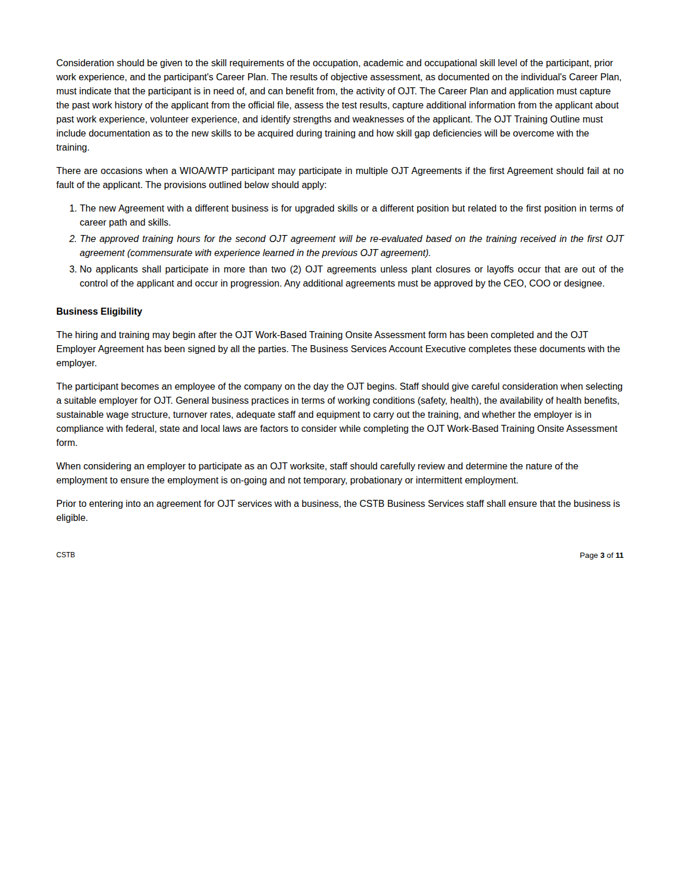Consideration should be given to the skill requirements of the occupation, academic and occupational skill level of the participant, prior work experience, and the participant's Career Plan. The results of objective assessment, as documented on the individual's Career Plan, must indicate that the participant is in need of, and can benefit from, the activity of OJT. The Career Plan and application must capture the past work history of the applicant from the official file, assess the test results, capture additional information from the applicant about past work experience, volunteer experience, and identify strengths and weaknesses of the applicant. The OJT Training Outline must include documentation as to the new skills to be acquired during training and how skill gap deficiencies will be overcome with the training.
There are occasions when a WIOA/WTP participant may participate in multiple OJT Agreements if the first Agreement should fail at no fault of the applicant. The provisions outlined below should apply:
The new Agreement with a different business is for upgraded skills or a different position but related to the first position in terms of career path and skills.
The approved training hours for the second OJT agreement will be re-evaluated based on the training received in the first OJT agreement (commensurate with experience learned in the previous OJT agreement).
No applicants shall participate in more than two (2) OJT agreements unless plant closures or layoffs occur that are out of the control of the applicant and occur in progression. Any additional agreements must be approved by the CEO, COO or designee.
Business Eligibility
The hiring and training may begin after the OJT Work-Based Training Onsite Assessment form has been completed and the OJT Employer Agreement has been signed by all the parties. The Business Services Account Executive completes these documents with the employer.
The participant becomes an employee of the company on the day the OJT begins. Staff should give careful consideration when selecting a suitable employer for OJT. General business practices in terms of working conditions (safety, health), the availability of health benefits, sustainable wage structure, turnover rates, adequate staff and equipment to carry out the training, and whether the employer is in compliance with federal, state and local laws are factors to consider while completing the OJT Work-Based Training Onsite Assessment form.
When considering an employer to participate as an OJT worksite, staff should carefully review and determine the nature of the employment to ensure the employment is on-going and not temporary, probationary or intermittent employment.
Prior to entering into an agreement for OJT services with a business, the CSTB Business Services staff shall ensure that the business is eligible.
CSTB Page 3 of 11